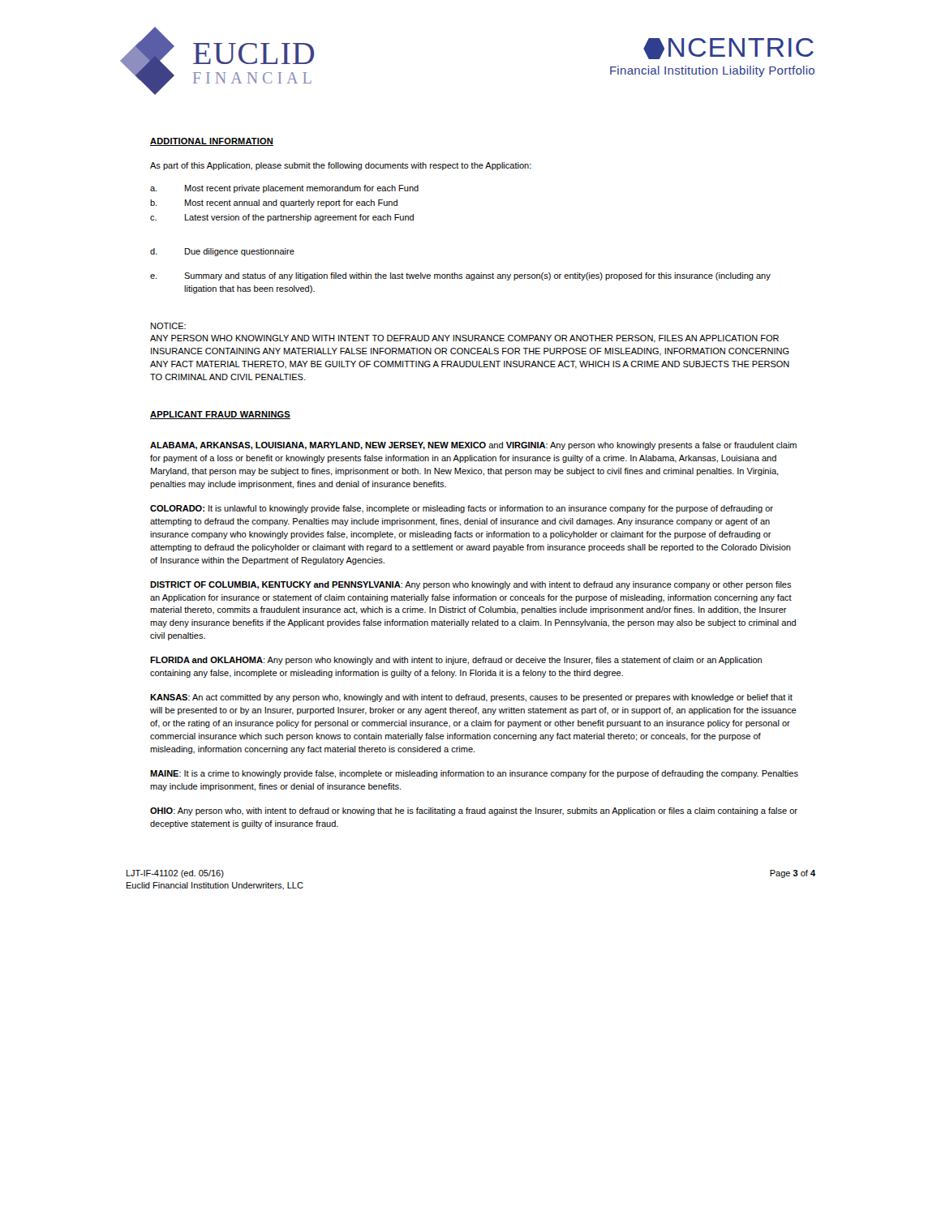EUCLID
FINANCIAL
NCENTRIC
Financial Institution Liability Portfolio
ADDITIONAL INFORMATION
As part of this Application, please submit the following documents with respect to the Application:
a. Most recent private placement memorandum for each Fund
b. Most recent annual and quarterly report for each Fund
c. Latest version of the partnership agreement for each Fund
d. Due diligence questionnaire
e. Summary and status of any litigation filed within the last twelve months against any person(s) or entity(ies) proposed for this insurance (including any litigation that has been resolved).
NOTICE:
ANY PERSON WHO KNOWINGLY AND WITH INTENT TO DEFRAUD ANY INSURANCE COMPANY OR ANOTHER PERSON, FILES AN APPLICATION FOR INSURANCE CONTAINING ANY MATERIALLY FALSE INFORMATION OR CONCEALS FOR THE PURPOSE OF MISLEADING, INFORMATION CONCERNING ANY FACT MATERIAL THERETO, MAY BE GUILTY OF COMMITTING A FRAUDULENT INSURANCE ACT, WHICH IS A CRIME AND SUBJECTS THE PERSON TO CRIMINAL AND CIVIL PENALTIES.
APPLICANT FRAUD WARNINGS
ALABAMA, ARKANSAS, LOUISIANA, MARYLAND, NEW JERSEY, NEW MEXICO and VIRGINIA: Any person who knowingly presents a false or fraudulent claim for payment of a loss or benefit or knowingly presents false information in an Application for insurance is guilty of a crime. In Alabama, Arkansas, Louisiana and Maryland, that person may be subject to fines, imprisonment or both. In New Mexico, that person may be subject to civil fines and criminal penalties. In Virginia, penalties may include imprisonment, fines and denial of insurance benefits.
COLORADO: It is unlawful to knowingly provide false, incomplete or misleading facts or information to an insurance company for the purpose of defrauding or attempting to defraud the company. Penalties may include imprisonment, fines, denial of insurance and civil damages. Any insurance company or agent of an insurance company who knowingly provides false, incomplete, or misleading facts or information to a policyholder or claimant for the purpose of defrauding or attempting to defraud the policyholder or claimant with regard to a settlement or award payable from insurance proceeds shall be reported to the Colorado Division of Insurance within the Department of Regulatory Agencies.
DISTRICT OF COLUMBIA, KENTUCKY and PENNSYLVANIA: Any person who knowingly and with intent to defraud any insurance company or other person files an Application for insurance or statement of claim containing materially false information or conceals for the purpose of misleading, information concerning any fact material thereto, commits a fraudulent insurance act, which is a crime. In District of Columbia, penalties include imprisonment and/or fines. In addition, the Insurer may deny insurance benefits if the Applicant provides false information materially related to a claim. In Pennsylvania, the person may also be subject to criminal and civil penalties.
FLORIDA and OKLAHOMA: Any person who knowingly and with intent to injure, defraud or deceive the Insurer, files a statement of claim or an Application containing any false, incomplete or misleading information is guilty of a felony. In Florida it is a felony to the third degree.
KANSAS: An act committed by any person who, knowingly and with intent to defraud, presents, causes to be presented or prepares with knowledge or belief that it will be presented to or by an Insurer, purported Insurer, broker or any agent thereof, any written statement as part of, or in support of, an application for the issuance of, or the rating of an insurance policy for personal or commercial insurance, or a claim for payment or other benefit pursuant to an insurance policy for personal or commercial insurance which such person knows to contain materially false information concerning any fact material thereto; or conceals, for the purpose of misleading, information concerning any fact material thereto is considered a crime.
MAINE: It is a crime to knowingly provide false, incomplete or misleading information to an insurance company for the purpose of defrauding the company. Penalties may include imprisonment, fines or denial of insurance benefits.
OHIO: Any person who, with intent to defraud or knowing that he is facilitating a fraud against the Insurer, submits an Application or files a claim containing a false or deceptive statement is guilty of insurance fraud.
LJT-IF-41102 (ed. 05/16)
Euclid Financial Institution Underwriters, LLC
Page 3 of 4